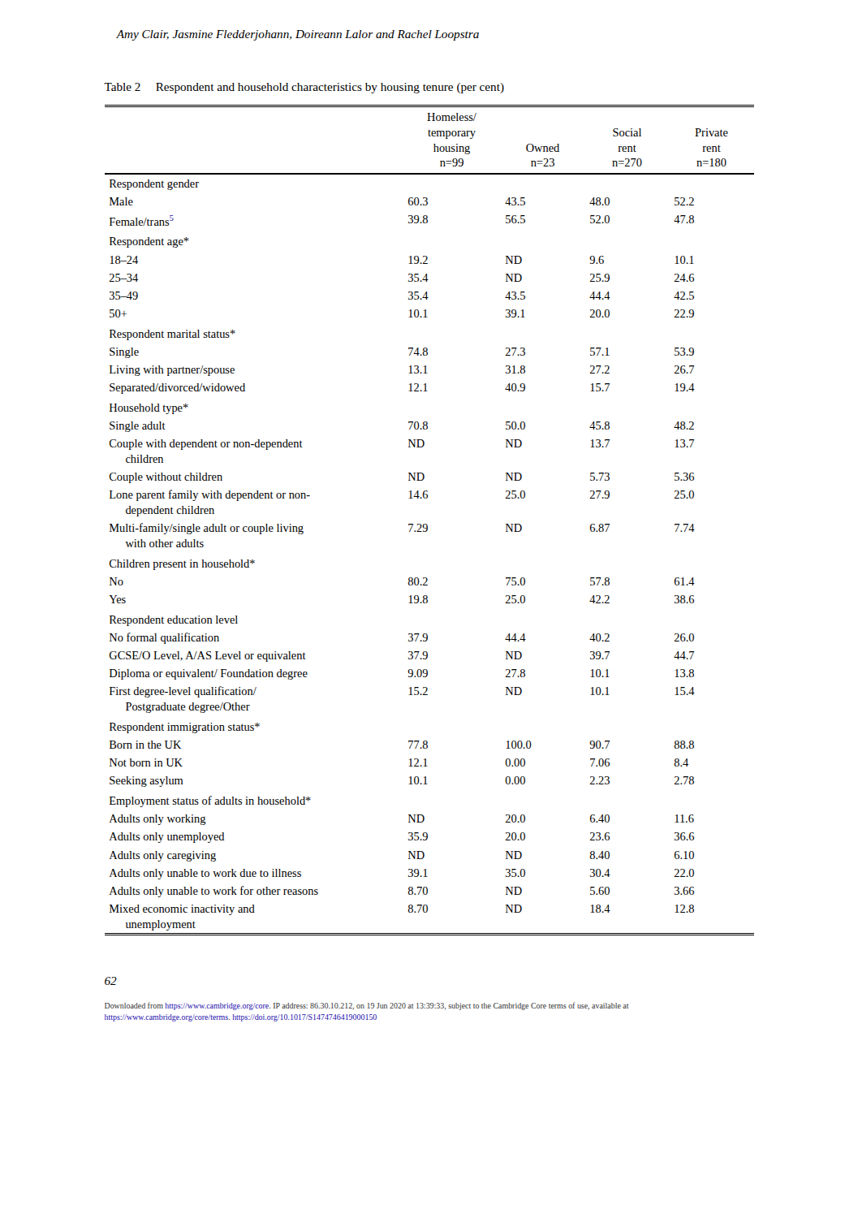Amy Clair, Jasmine Fledderjohann, Doireann Lalor and Rachel Loopstra
Table 2 Respondent and household characteristics by housing tenure (per cent)
| | Homeless/ temporary housing n=99 | Owned n=23 | Social rent n=270 | Private rent n=180 |
| --- | --- | --- | --- | --- |
| Respondent gender | | | | |
| Male | 60.3 | 43.5 | 48.0 | 52.2 |
| Female/trans 5 | 39.8 | 56.5 | 52.0 | 47.8 |
| Respondent age* | | | | |
| 18–24 | 19.2 | ND | 9.6 | 10.1 |
| 25–34 | 35.4 | ND | 25.9 | 24.6 |
| 35–49 | 35.4 | 43.5 | 44.4 | 42.5 |
| 50+ | 10.1 | 39.1 | 20.0 | 22.9 |
| Respondent marital status* | | | | |
| Single | 74.8 | 27.3 | 57.1 | 53.9 |
| Living with partner/spouse | 13.1 | 31.8 | 27.2 | 26.7 |
| Separated/divorced/widowed | 12.1 | 40.9 | 15.7 | 19.4 |
| Household type* | | | | |
| Single adult | 70.8 | 50.0 | 45.8 | 48.2 |
| Couple with dependent or non-dependent children | ND | ND | 13.7 | 13.7 |
| Couple without children | ND | ND | 5.73 | 5.36 |
| Lone parent family with dependent or non- dependent children | 14.6 | 25.0 | 27.9 | 25.0 |
| Multi-family/single adult or couple living with other adults | 7.29 | ND | 6.87 | 7.74 |
| Children present in household* | | | | |
| No | 80.2 | 75.0 | 57.8 | 61.4 |
| Yes | 19.8 | 25.0 | 42.2 | 38.6 |
| Respondent education level | | | | |
| No formal qualification | 37.9 | 44.4 | 40.2 | 26.0 |
| GCSE/O Level, A/AS Level or equivalent | 37.9 | ND | 39.7 | 44.7 |
| Diploma or equivalent/ Foundation degree | 9.09 | 27.8 | 10.1 | 13.8 |
| First degree-level qualification/ Postgraduate degree/Other | 15.2 | ND | 10.1 | 15.4 |
| Respondent immigration status* | | | | |
| Born in the UK | 77.8 | 100.0 | 90.7 | 88.8 |
| Not born in UK | 12.1 | 0.00 | 7.06 | 8.4 |
| Seeking asylum | 10.1 | 0.00 | 2.23 | 2.78 |
| Employment status of adults in household* | | | | |
| Adults only working | ND | 20.0 | 6.40 | 11.6 |
| Adults only unemployed | 35.9 | 20.0 | 23.6 | 36.6 |
| Adults only caregiving | ND | ND | 8.40 | 6.10 |
| Adults only unable to work due to illness | 39.1 | 35.0 | 30.4 | 22.0 |
| Adults only unable to work for other reasons | 8.70 | ND | 5.60 | 3.66 |
| Mixed economic inactivity and unemployment | 8.70 | ND | 18.4 | 12.8 |
62
Downloaded from https://www.cambridge.org/core. IP address: 86.30.10.212, on 19 Jun 2020 at 13:39:33, subject to the Cambridge Core terms of use, available at
https://www.cambridge.org/core/terms. https://doi.org/10.1017/S1474746419000150